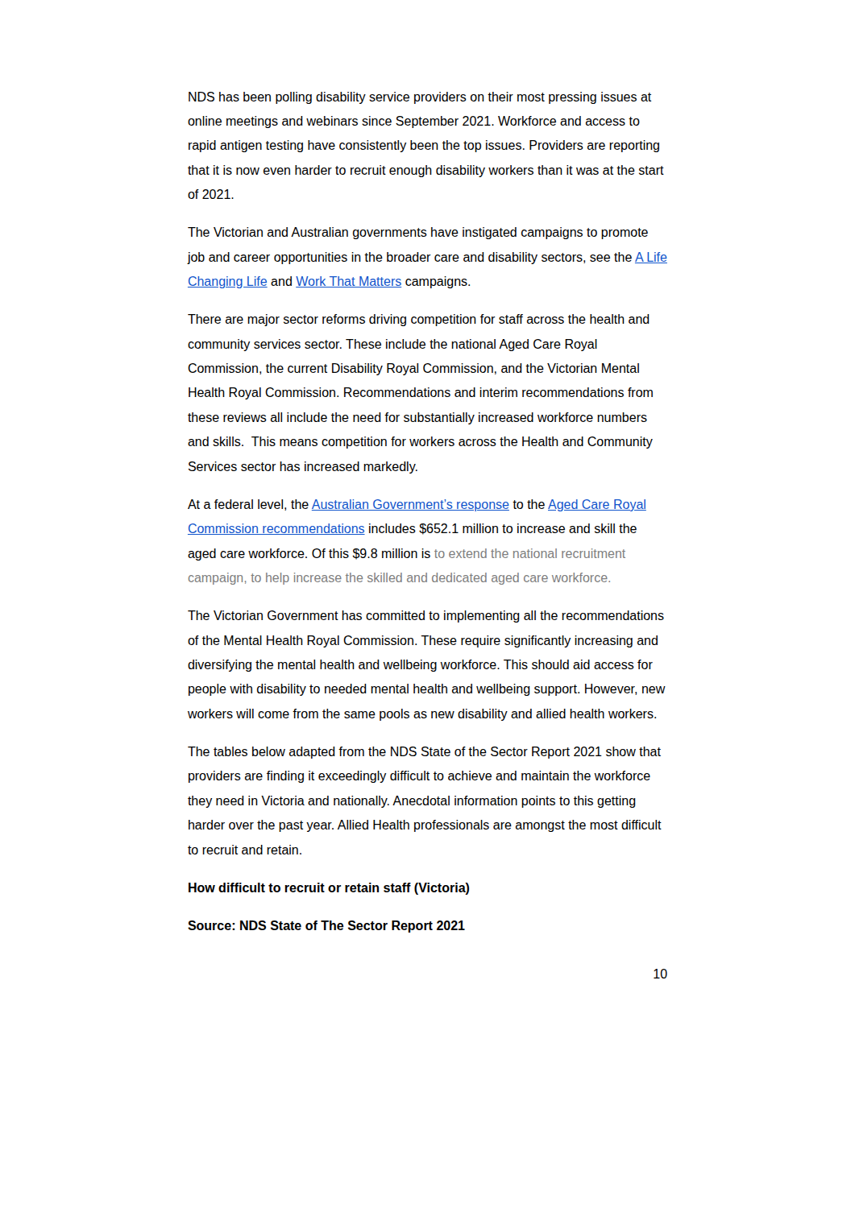NDS has been polling disability service providers on their most pressing issues at online meetings and webinars since September 2021. Workforce and access to rapid antigen testing have consistently been the top issues. Providers are reporting that it is now even harder to recruit enough disability workers than it was at the start of 2021.
The Victorian and Australian governments have instigated campaigns to promote job and career opportunities in the broader care and disability sectors, see the A Life Changing Life and Work That Matters campaigns.
There are major sector reforms driving competition for staff across the health and community services sector. These include the national Aged Care Royal Commission, the current Disability Royal Commission, and the Victorian Mental Health Royal Commission. Recommendations and interim recommendations from these reviews all include the need for substantially increased workforce numbers and skills. This means competition for workers across the Health and Community Services sector has increased markedly.
At a federal level, the Australian Government’s response to the Aged Care Royal Commission recommendations includes $652.1 million to increase and skill the aged care workforce. Of this $9.8 million is to extend the national recruitment campaign, to help increase the skilled and dedicated aged care workforce.
The Victorian Government has committed to implementing all the recommendations of the Mental Health Royal Commission. These require significantly increasing and diversifying the mental health and wellbeing workforce. This should aid access for people with disability to needed mental health and wellbeing support. However, new workers will come from the same pools as new disability and allied health workers.
The tables below adapted from the NDS State of the Sector Report 2021 show that providers are finding it exceedingly difficult to achieve and maintain the workforce they need in Victoria and nationally. Anecdotal information points to this getting harder over the past year. Allied Health professionals are amongst the most difficult to recruit and retain.
How difficult to recruit or retain staff (Victoria)
Source: NDS State of The Sector Report 2021
10